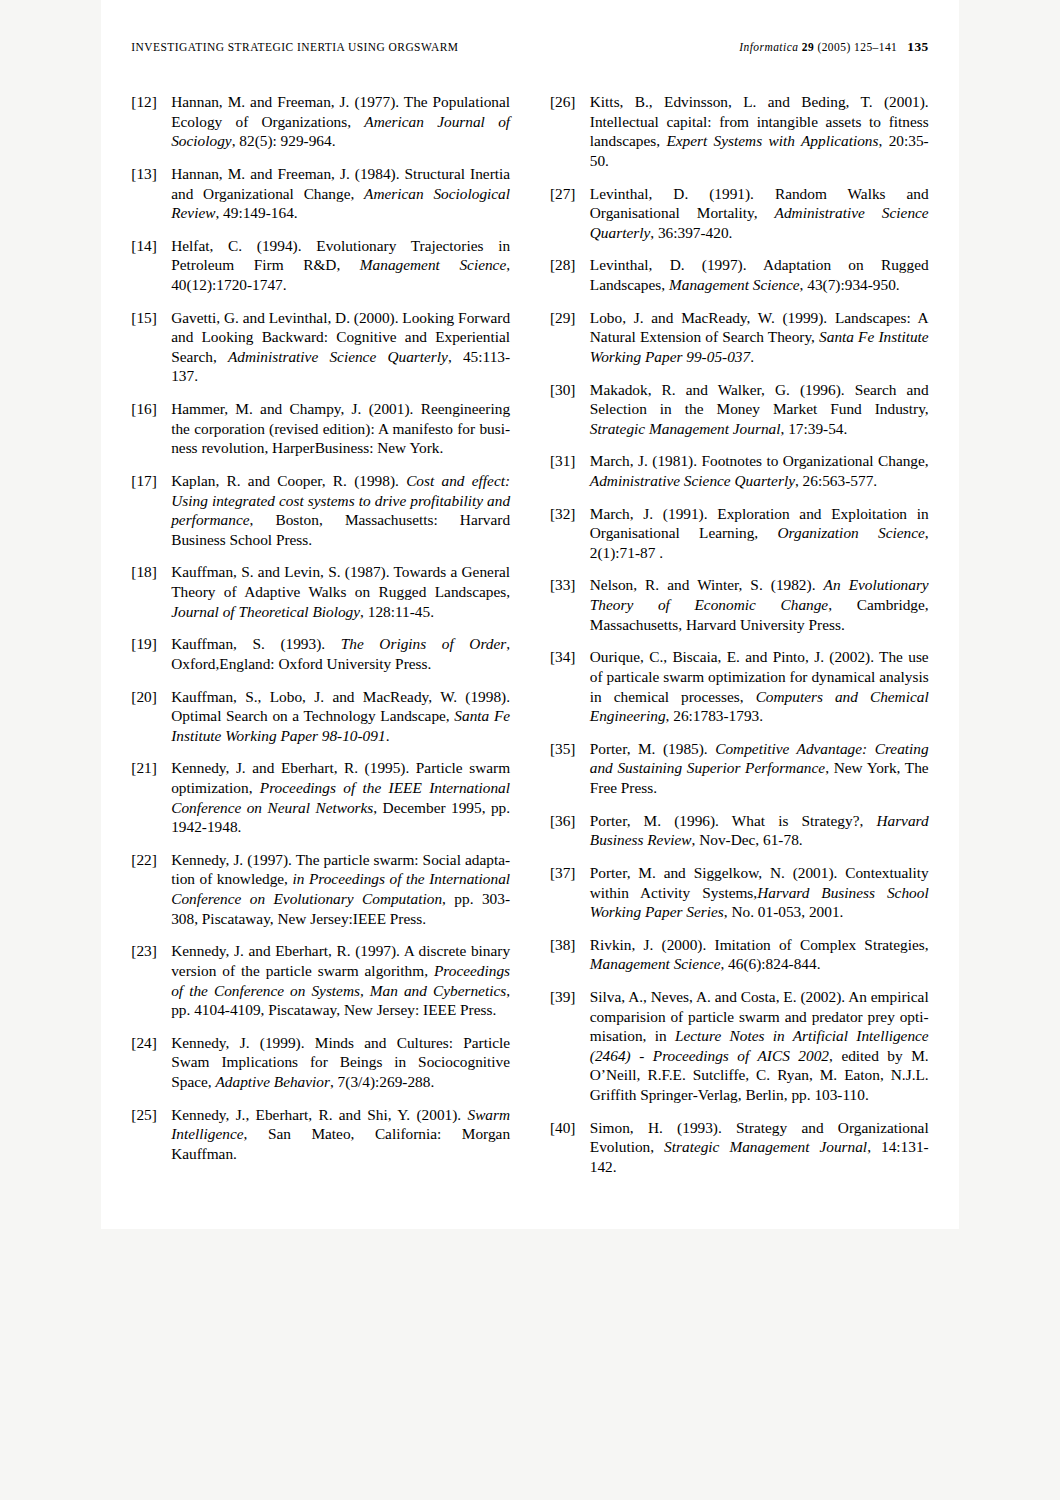Investigating strategic inertia using OrgSwarm Informatica 29 (2005) 125–141 135
[12] Hannan, M. and Freeman, J. (1977). The Populational Ecology of Organizations, American Journal of Sociology, 82(5): 929-964.
[13] Hannan, M. and Freeman, J. (1984). Structural Inertia and Organizational Change, American Sociological Review, 49:149-164.
[14] Helfat, C. (1994). Evolutionary Trajectories in Petroleum Firm R&D, Management Science, 40(12):1720-1747.
[15] Gavetti, G. and Levinthal, D. (2000). Looking Forward and Looking Backward: Cognitive and Experiential Search, Administrative Science Quarterly, 45:113- 137.
[16] Hammer, M. and Champy, J. (2001). Reengineering the corporation (revised edition): A manifesto for business revolution, HarperBusiness: New York.
[17] Kaplan, R. and Cooper, R. (1998). Cost and effect: Using integrated cost systems to drive profitability and performance, Boston, Massachusetts: Harvard Business School Press.
[18] Kauffman, S. and Levin, S. (1987). Towards a General Theory of Adaptive Walks on Rugged Landscapes, Journal of Theoretical Biology, 128:11-45.
[19] Kauffman, S. (1993). The Origins of Order, Oxford,England: Oxford University Press.
[20] Kauffman, S., Lobo, J. and MacReady, W. (1998). Optimal Search on a Technology Landscape, Santa Fe Institute Working Paper 98-10-091.
[21] Kennedy, J. and Eberhart, R. (1995). Particle swarm optimization, Proceedings of the IEEE International Conference on Neural Networks, December 1995, pp. 1942-1948.
[22] Kennedy, J. (1997). The particle swarm: Social adaptation of knowledge, in Proceedings of the International Conference on Evolutionary Computation, pp. 303-308, Piscataway, New Jersey:IEEE Press.
[23] Kennedy, J. and Eberhart, R. (1997). A discrete binary version of the particle swarm algorithm, Proceedings of the Conference on Systems, Man and Cybernetics, pp. 4104-4109, Piscataway, New Jersey: IEEE Press.
[24] Kennedy, J. (1999). Minds and Cultures: Particle Swam Implications for Beings in Sociocognitive Space, Adaptive Behavior, 7(3/4):269-288.
[25] Kennedy, J., Eberhart, R. and Shi, Y. (2001). Swarm Intelligence, San Mateo, California: Morgan Kauffman.
[26] Kitts, B., Edvinsson, L. and Beding, T. (2001). Intellectual capital: from intangible assets to fitness landscapes, Expert Systems with Applications, 20:35-50.
[27] Levinthal, D. (1991). Random Walks and Organisational Mortality, Administrative Science Quarterly, 36:397-420.
[28] Levinthal, D. (1997). Adaptation on Rugged Landscapes, Management Science, 43(7):934-950.
[29] Lobo, J. and MacReady, W. (1999). Landscapes: A Natural Extension of Search Theory, Santa Fe Institute Working Paper 99-05-037.
[30] Makadok, R. and Walker, G. (1996). Search and Selection in the Money Market Fund Industry, Strategic Management Journal, 17:39-54.
[31] March, J. (1981). Footnotes to Organizational Change, Administrative Science Quarterly, 26:563-577.
[32] March, J. (1991). Exploration and Exploitation in Organisational Learning, Organization Science, 2(1):71-87 .
[33] Nelson, R. and Winter, S. (1982). An Evolutionary Theory of Economic Change, Cambridge, Massachusetts, Harvard University Press.
[34] Ourique, C., Biscaia, E. and Pinto, J. (2002). The use of particale swarm optimization for dynamical analysis in chemical processes, Computers and Chemical Engineering, 26:1783-1793.
[35] Porter, M. (1985). Competitive Advantage: Creating and Sustaining Superior Performance, New York, The Free Press.
[36] Porter, M. (1996). What is Strategy?, Harvard Business Review, Nov-Dec, 61-78.
[37] Porter, M. and Siggelkow, N. (2001). Contextuality within Activity Systems,Harvard Business School Working Paper Series, No. 01-053, 2001.
[38] Rivkin, J. (2000). Imitation of Complex Strategies, Management Science, 46(6):824-844.
[39] Silva, A., Neves, A. and Costa, E. (2002). An empirical comparision of particle swarm and predator prey optimisation, in Lecture Notes in Artificial Intelligence (2464) - Proceedings of AICS 2002, edited by M. O’Neill, R.F.E. Sutcliffe, C. Ryan, M. Eaton, N.J.L. Griffith Springer-Verlag, Berlin, pp. 103-110.
[40] Simon, H. (1993). Strategy and Organizational Evolution, Strategic Management Journal, 14:131-142.